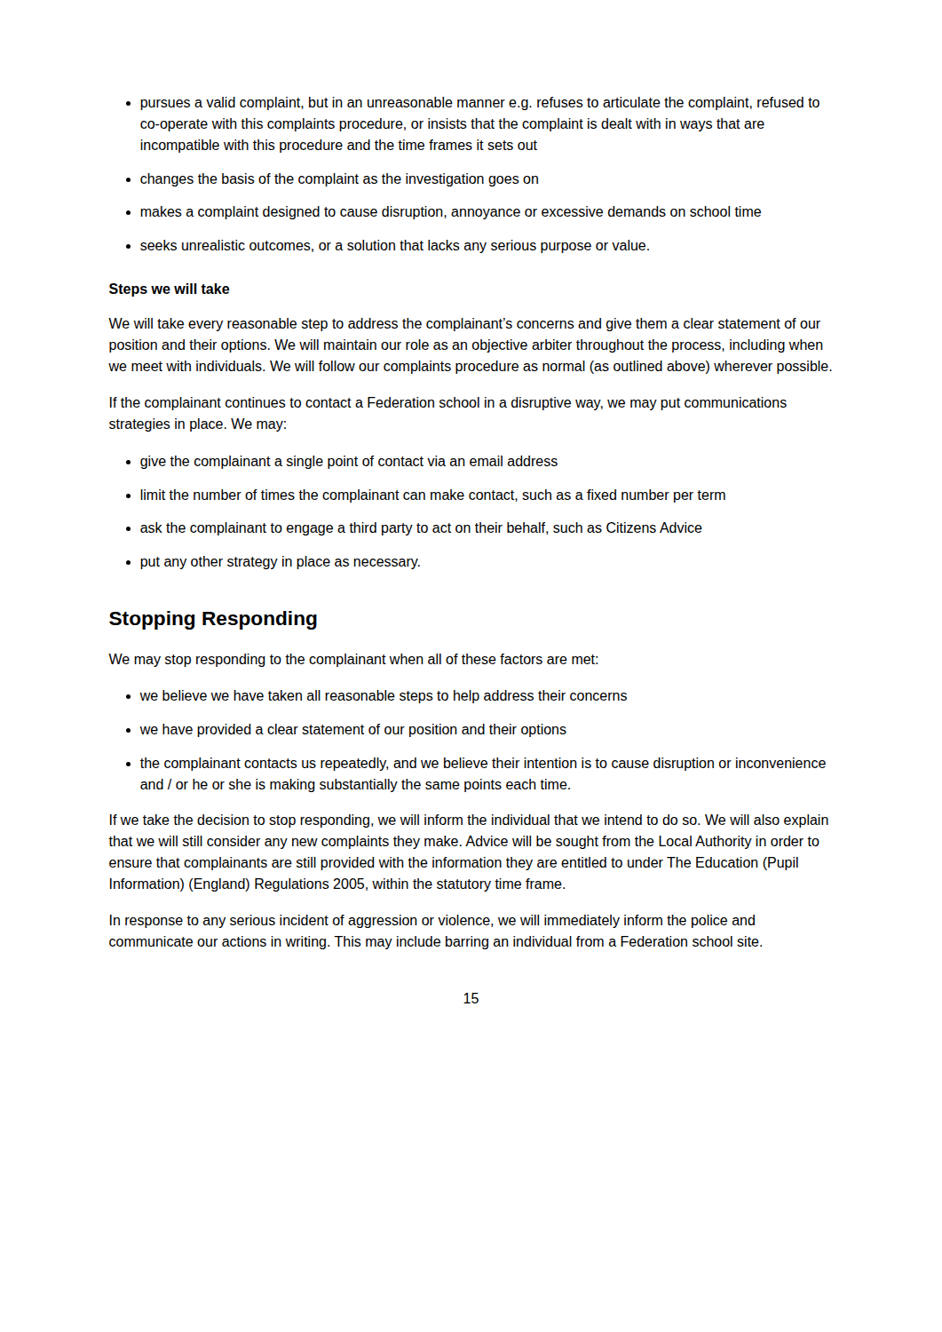pursues a valid complaint, but in an unreasonable manner e.g. refuses to articulate the complaint, refused to co-operate with this complaints procedure, or insists that the complaint is dealt with in ways that are incompatible with this procedure and the time frames it sets out
changes the basis of the complaint as the investigation goes on
makes a complaint designed to cause disruption, annoyance or excessive demands on school time
seeks unrealistic outcomes, or a solution that lacks any serious purpose or value.
Steps we will take
We will take every reasonable step to address the complainant’s concerns and give them a clear statement of our position and their options. We will maintain our role as an objective arbiter throughout the process, including when we meet with individuals. We will follow our complaints procedure as normal (as outlined above) wherever possible.
If the complainant continues to contact a Federation school in a disruptive way, we may put communications strategies in place. We may:
give the complainant a single point of contact via an email address
limit the number of times the complainant can make contact, such as a fixed number per term
ask the complainant to engage a third party to act on their behalf, such as Citizens Advice
put any other strategy in place as necessary.
Stopping Responding
We may stop responding to the complainant when all of these factors are met:
we believe we have taken all reasonable steps to help address their concerns
we have provided a clear statement of our position and their options
the complainant contacts us repeatedly, and we believe their intention is to cause disruption or inconvenience and / or he or she is making substantially the same points each time.
If we take the decision to stop responding, we will inform the individual that we intend to do so. We will also explain that we will still consider any new complaints they make. Advice will be sought from the Local Authority in order to ensure that complainants are still provided with the information they are entitled to under The Education (Pupil Information) (England) Regulations 2005, within the statutory time frame.
In response to any serious incident of aggression or violence, we will immediately inform the police and communicate our actions in writing. This may include barring an individual from a Federation school site.
15